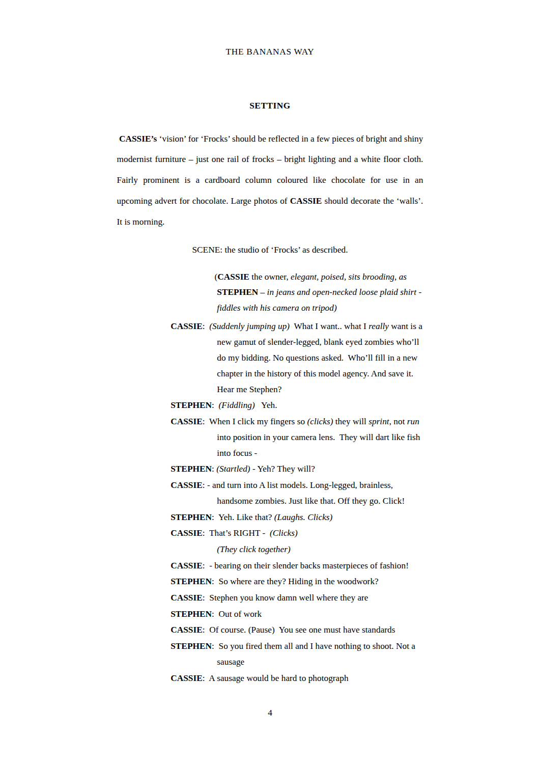THE BANANAS WAY
SETTING
CASSIE’s ‘vision’ for ‘Frocks’ should be reflected in a few pieces of bright and shiny modernist furniture – just one rail of frocks – bright lighting and a white floor cloth. Fairly prominent is a cardboard column coloured like chocolate for use in an upcoming advert for chocolate. Large photos of CASSIE should decorate the ‘walls’. It is morning.
SCENE: the studio of ‘Frocks’ as described.
(CASSIE the owner, elegant, poised, sits brooding, as STEPHEN – in jeans and open-necked loose plaid shirt - fiddles with his camera on tripod)
CASSIE: (Suddenly jumping up) What I want.. what I really want is a new gamut of slender-legged, blank eyed zombies who’ll do my bidding. No questions asked. Who’ll fill in a new chapter in the history of this model agency. And save it. Hear me Stephen?
STEPHEN: (Fiddling) Yeh.
CASSIE: When I click my fingers so (clicks) they will sprint, not run into position in your camera lens. They will dart like fish into focus -
STEPHEN: (Startled) - Yeh? They will?
CASSIE: - and turn into A list models. Long-legged, brainless, handsome zombies. Just like that. Off they go. Click!
STEPHEN: Yeh. Like that? (Laughs. Clicks)
CASSIE: That’s RIGHT - (Clicks)
(They click together)
CASSIE: - bearing on their slender backs masterpieces of fashion!
STEPHEN: So where are they? Hiding in the woodwork?
CASSIE: Stephen you know damn well where they are
STEPHEN: Out of work
CASSIE: Of course. (Pause) You see one must have standards
STEPHEN: So you fired them all and I have nothing to shoot. Not a sausage
CASSIE: A sausage would be hard to photograph
4